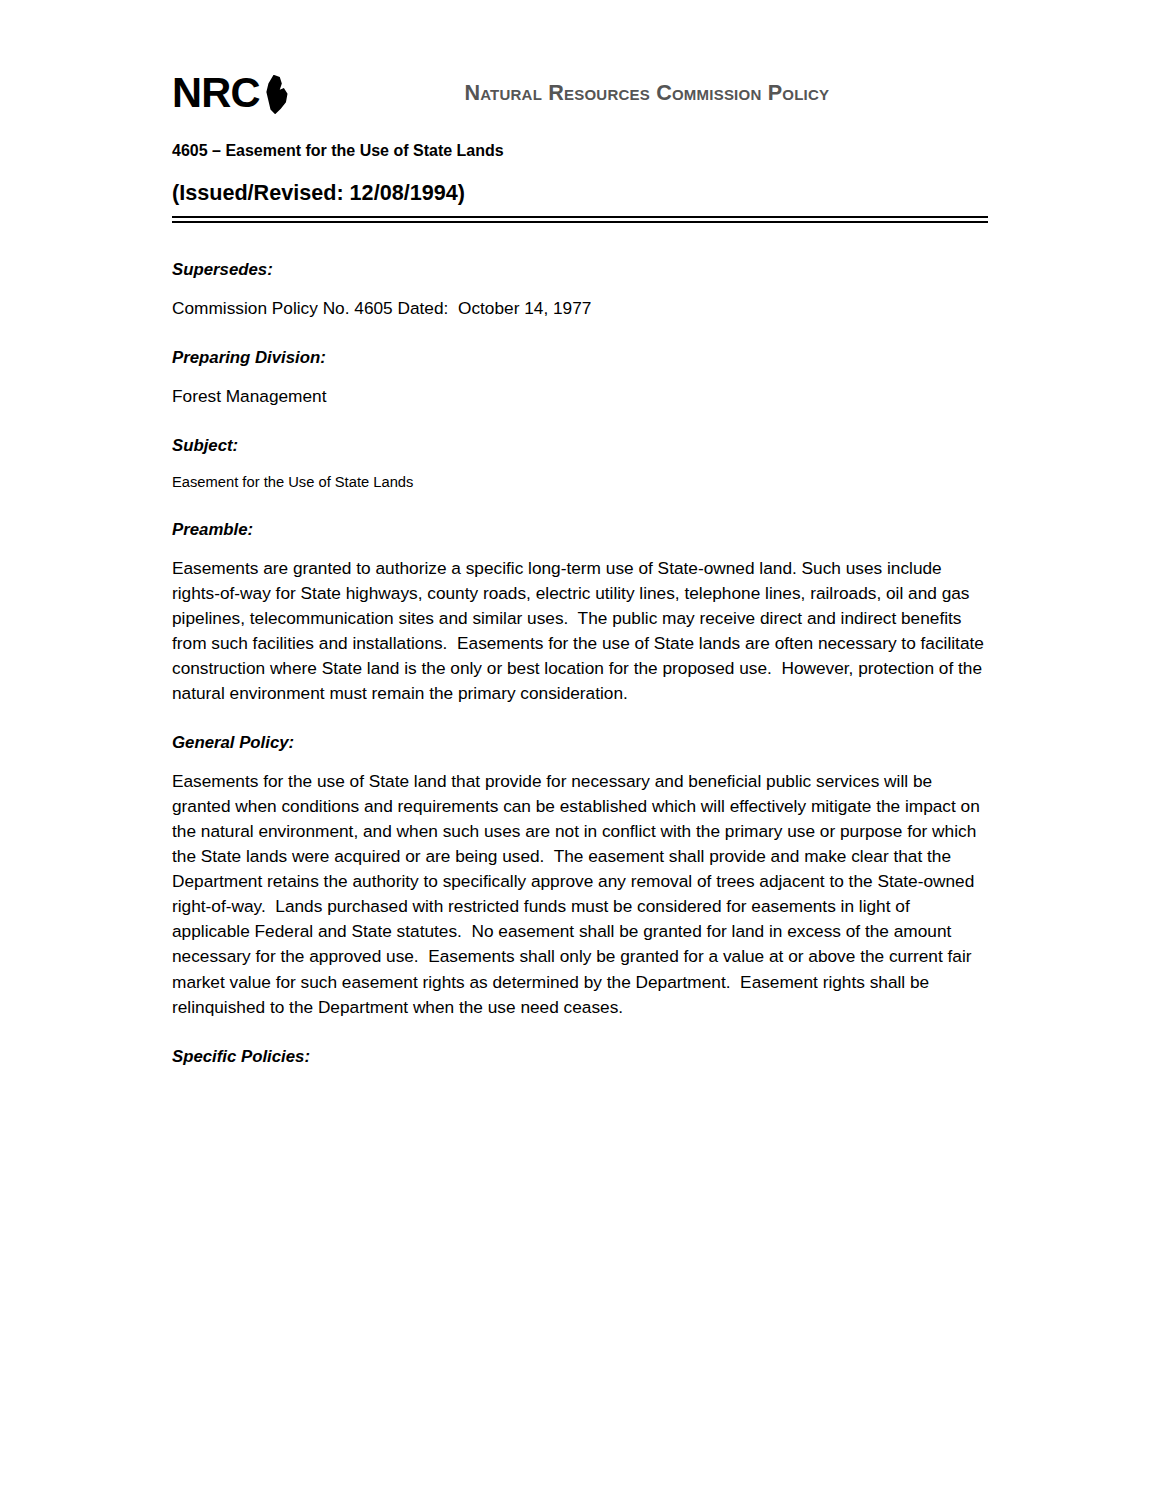NRC
Natural Resources Commission Policy
4605 – Easement for the Use of State Lands
(Issued/Revised: 12/08/1994)
Supersedes:
Commission Policy No. 4605 Dated: October 14, 1977
Preparing Division:
Forest Management
Subject:
Easement for the Use of State Lands
Preamble:
Easements are granted to authorize a specific long-term use of State-owned land. Such uses include rights-of-way for State highways, county roads, electric utility lines, telephone lines, railroads, oil and gas pipelines, telecommunication sites and similar uses. The public may receive direct and indirect benefits from such facilities and installations. Easements for the use of State lands are often necessary to facilitate construction where State land is the only or best location for the proposed use. However, protection of the natural environment must remain the primary consideration.
General Policy:
Easements for the use of State land that provide for necessary and beneficial public services will be granted when conditions and requirements can be established which will effectively mitigate the impact on the natural environment, and when such uses are not in conflict with the primary use or purpose for which the State lands were acquired or are being used. The easement shall provide and make clear that the Department retains the authority to specifically approve any removal of trees adjacent to the State-owned right-of-way. Lands purchased with restricted funds must be considered for easements in light of applicable Federal and State statutes. No easement shall be granted for land in excess of the amount necessary for the approved use. Easements shall only be granted for a value at or above the current fair market value for such easement rights as determined by the Department. Easement rights shall be relinquished to the Department when the use need ceases.
Specific Policies: